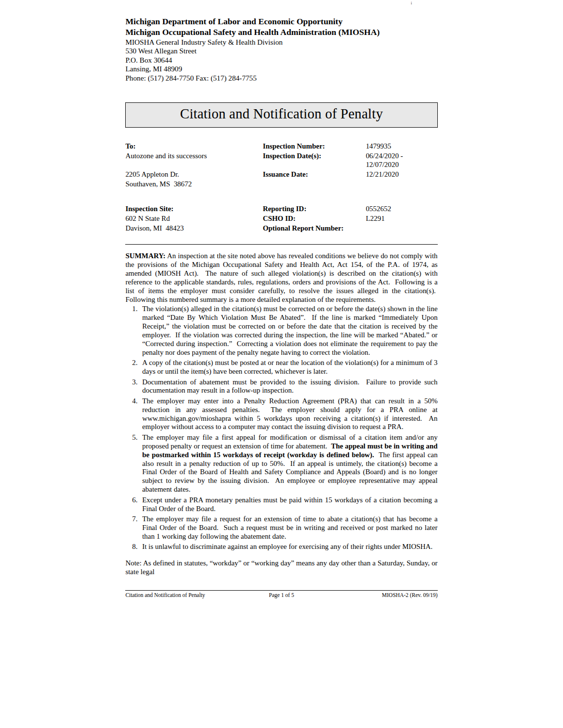i
Michigan Department of Labor and Economic Opportunity
Michigan Occupational Safety and Health Administration (MIOSHA)
MIOSHA General Industry Safety & Health Division
530 West Allegan Street
P.O. Box 30644
Lansing, MI 48909
Phone: (517) 284-7750 Fax: (517) 284-7755
Citation and Notification of Penalty
| To: | Inspection Number: | 1479935 |
| Autozone and its successors | Inspection Date(s): | 06/24/2020 - 12/07/2020 |
| 2205 Appleton Dr. | Issuance Date: | 12/21/2020 |
| Southaven, MS 38672 | | |
| Inspection Site: | Reporting ID: | 0552652 |
| 602 N State Rd | CSHO ID: | L2291 |
| Davison, MI 48423 | Optional Report Number: | |
SUMMARY: An inspection at the site noted above has revealed conditions we believe do not comply with the provisions of the Michigan Occupational Safety and Health Act, Act 154, of the P.A. of 1974, as amended (MIOSH Act). The nature of such alleged violation(s) is described on the citation(s) with reference to the applicable standards, rules, regulations, orders and provisions of the Act. Following is a list of items the employer must consider carefully, to resolve the issues alleged in the citation(s). Following this numbered summary is a more detailed explanation of the requirements.
The violation(s) alleged in the citation(s) must be corrected on or before the date(s) shown in the line marked “Date By Which Violation Must Be Abated”. If the line is marked “Immediately Upon Receipt,” the violation must be corrected on or before the date that the citation is received by the employer. If the violation was corrected during the inspection, the line will be marked “Abated.” or “Corrected during inspection.” Correcting a violation does not eliminate the requirement to pay the penalty nor does payment of the penalty negate having to correct the violation.
A copy of the citation(s) must be posted at or near the location of the violation(s) for a minimum of 3 days or until the item(s) have been corrected, whichever is later.
Documentation of abatement must be provided to the issuing division. Failure to provide such documentation may result in a follow-up inspection.
The employer may enter into a Penalty Reduction Agreement (PRA) that can result in a 50% reduction in any assessed penalties. The employer should apply for a PRA online at www.michigan.gov/mioshapra within 5 workdays upon receiving a citation(s) if interested. An employer without access to a computer may contact the issuing division to request a PRA.
The employer may file a first appeal for modification or dismissal of a citation item and/or any proposed penalty or request an extension of time for abatement. The appeal must be in writing and be postmarked within 15 workdays of receipt (workday is defined below). The first appeal can also result in a penalty reduction of up to 50%. If an appeal is untimely, the citation(s) become a Final Order of the Board of Health and Safety Compliance and Appeals (Board) and is no longer subject to review by the issuing division. An employee or employee representative may appeal abatement dates.
Except under a PRA monetary penalties must be paid within 15 workdays of a citation becoming a Final Order of the Board.
The employer may file a request for an extension of time to abate a citation(s) that has become a Final Order of the Board. Such a request must be in writing and received or post marked no later than 1 working day following the abatement date.
It is unlawful to discriminate against an employee for exercising any of their rights under MIOSHA.
Note: As defined in statutes, “workday” or “working day” means any day other than a Saturday, Sunday, or state legal
Citation and Notification of Penalty
Page 1 of 5
MIOSHA-2 (Rev. 09/19)